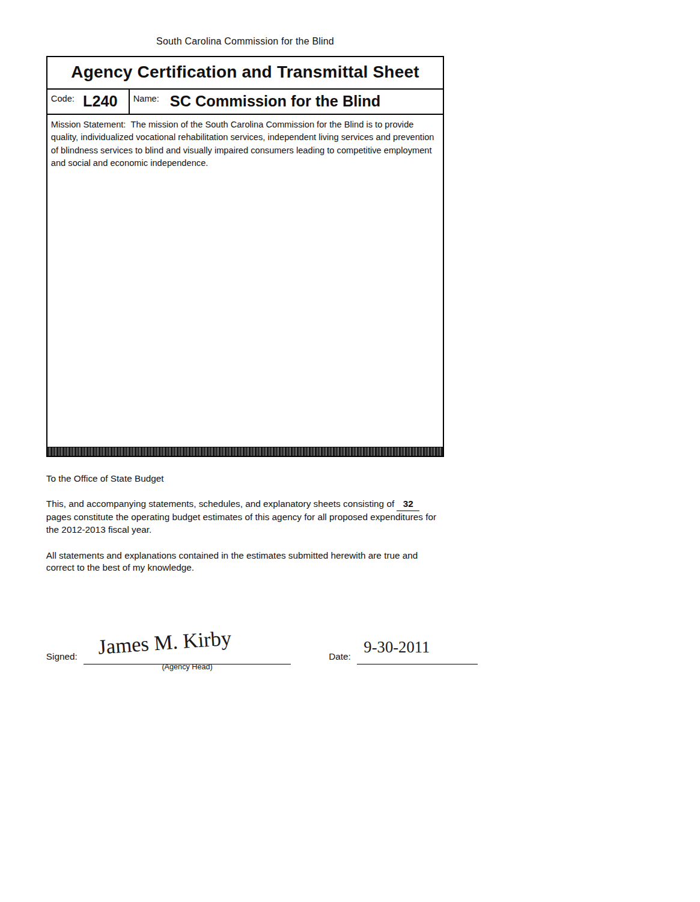South Carolina Commission for the Blind
Agency Certification and Transmittal Sheet
Code:
L240
Name:
SC Commission for the Blind
Mission Statement: The mission of the South Carolina Commission for the Blind is to provide quality, individualized vocational rehabilitation services, independent living services and prevention of blindness services to blind and visually impaired consumers leading to competitive employment and social and economic independence.
To the Office of State Budget
This, and accompanying statements, schedules, and explanatory sheets consisting of 32 pages constitute the operating budget estimates of this agency for all proposed expenditures for the 2012-2013 fiscal year.
All statements and explanations contained in the estimates submitted herewith are true and correct to the best of my knowledge.
Signed:
James M. Kirby
(Agency Head)
Date:
9-30-2011